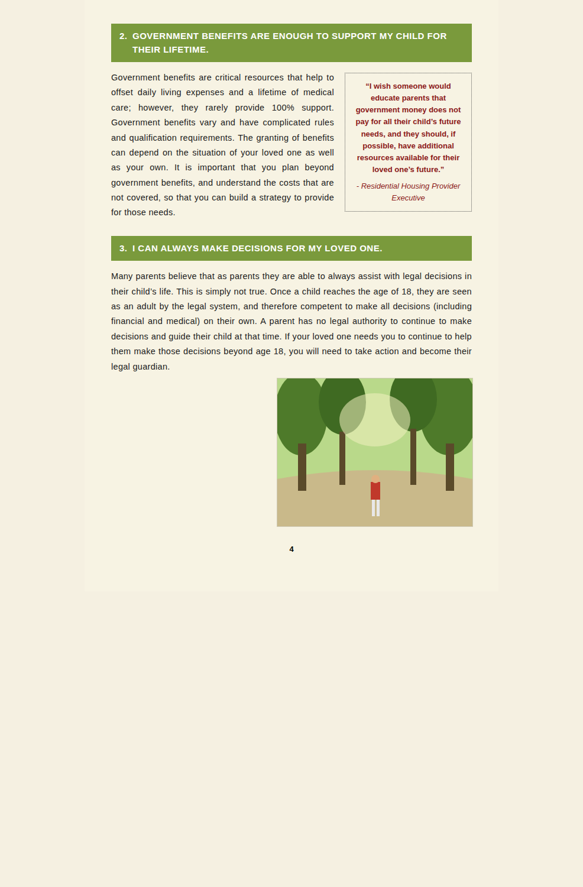2. GOVERNMENT BENEFITS ARE ENOUGH TO SUPPORT MY CHILD FOR THEIR LIFETIME.
“I wish someone would educate parents that government money does not pay for all their child’s future needs, and they should, if possible, have additional resources available for their loved one’s future.” - Residential Housing Provider Executive
Government benefits are critical resources that help to offset daily living expenses and a lifetime of medical care; however, they rarely provide 100% support. Government benefits vary and have complicated rules and qualification requirements. The granting of benefits can depend on the situation of your loved one as well as your own. It is important that you plan beyond government benefits, and understand the costs that are not covered, so that you can build a strategy to provide for those needs.
3. I CAN ALWAYS MAKE DECISIONS FOR MY LOVED ONE.
Many parents believe that as parents they are able to always assist with legal decisions in their child’s life. This is simply not true. Once a child reaches the age of 18, they are seen as an adult by the legal system, and therefore competent to make all decisions (including financial and medical) on their own. A parent has no legal authority to continue to make decisions and guide their child at that time. If your loved one needs you to continue to help them make those decisions beyond age 18, you will need to take action and become their legal guardian.
4